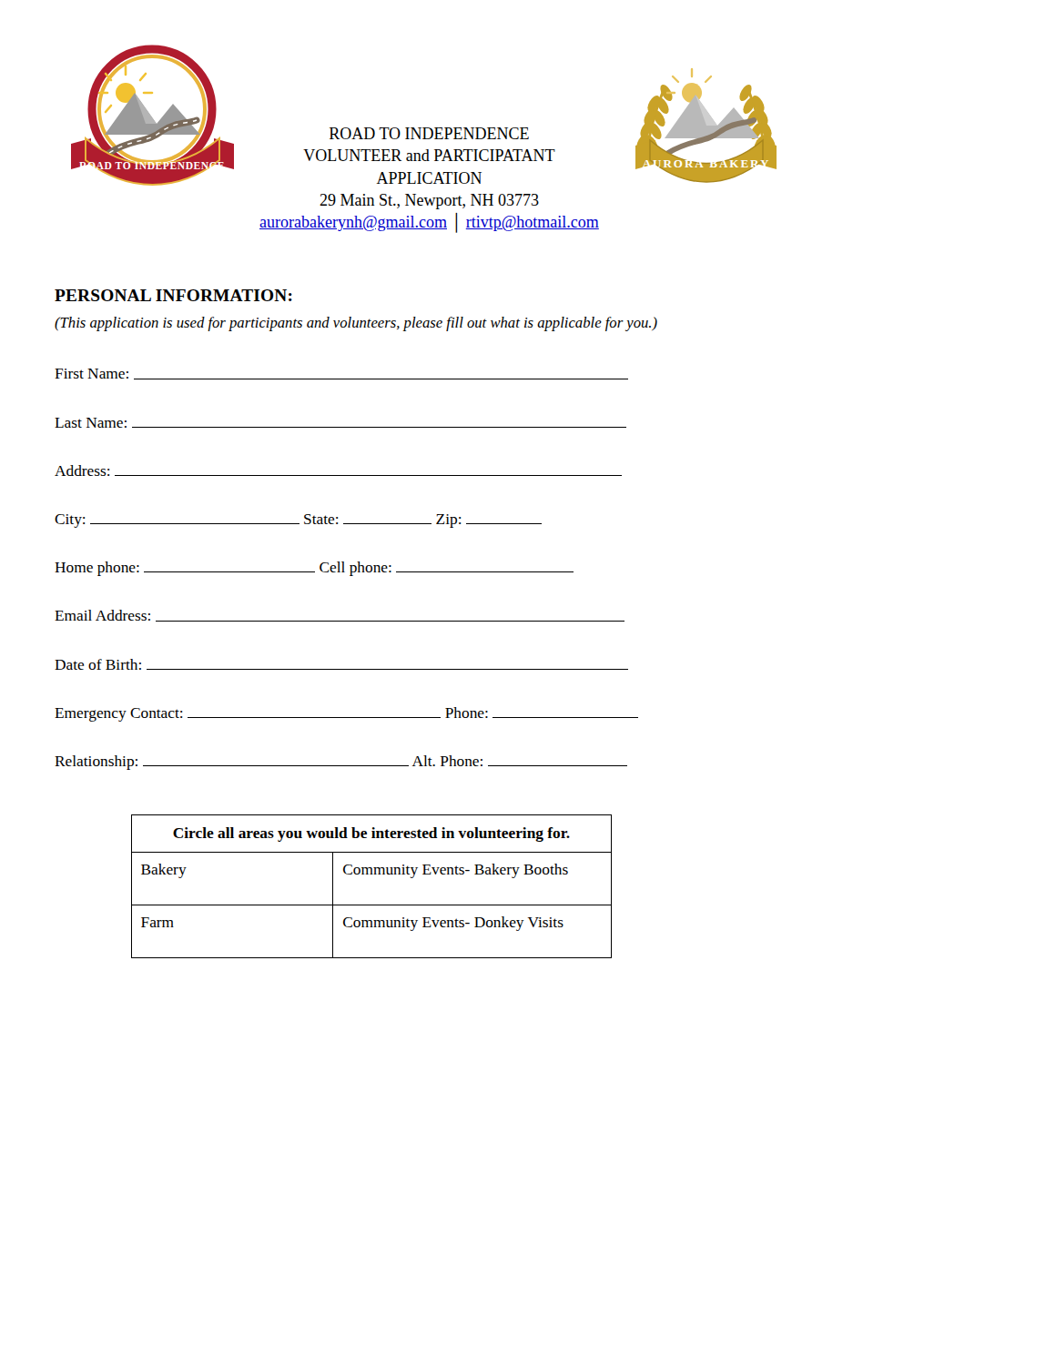Road to Independence logo ROAD TO INDEPENDENCE
ROAD TO INDEPENDENCE
VOLUNTEER and PARTICIPATANT
APPLICATION
29 Main St., Newport, NH 03773
aurorabakerynh@gmail.com│rtivtp@hotmail.com
Aurora Bakery logo AURORA BAKERY
PERSONAL INFORMATION:
(This application is used for participants and volunteers, please fill out what is applicable for you.)
First Name:
Last Name:
Address:
City: State: Zip:
Home phone: Cell phone:
Email Address:
Date of Birth:
Emergency Contact: Phone:
Relationship: Alt. Phone:
| Circle all areas you would be interested in volunteering for. |
| --- |
| Bakery | Community Events- Bakery Booths |
| Farm | Community Events- Donkey Visits |